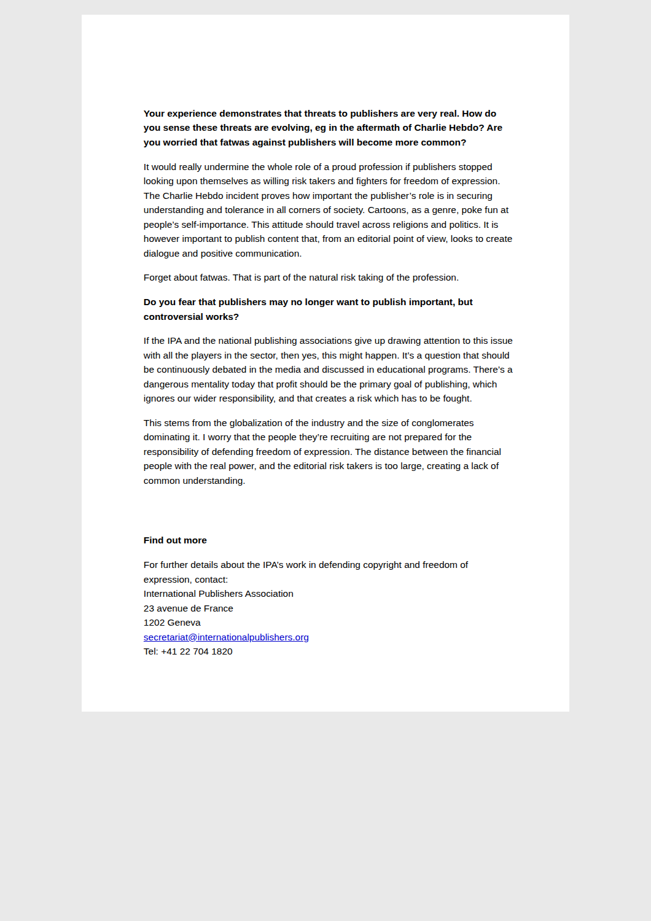Your experience demonstrates that threats to publishers are very real. How do you sense these threats are evolving, eg in the aftermath of Charlie Hebdo? Are you worried that fatwas against publishers will become more common?
It would really undermine the whole role of a proud profession if publishers stopped looking upon themselves as willing risk takers and fighters for freedom of expression. The Charlie Hebdo incident proves how important the publisher’s role is in securing understanding and tolerance in all corners of society. Cartoons, as a genre, poke fun at people’s self-importance. This attitude should travel across religions and politics. It is however important to publish content that, from an editorial point of view, looks to create dialogue and positive communication.
Forget about fatwas. That is part of the natural risk taking of the profession.
Do you fear that publishers may no longer want to publish important, but controversial works?
If the IPA and the national publishing associations give up drawing attention to this issue with all the players in the sector, then yes, this might happen. It’s a question that should be continuously debated in the media and discussed in educational programs. There’s a dangerous mentality today that profit should be the primary goal of publishing, which ignores our wider responsibility, and that creates a risk which has to be fought.
This stems from the globalization of the industry and the size of conglomerates dominating it. I worry that the people they’re recruiting are not prepared for the responsibility of defending freedom of expression. The distance between the financial people with the real power, and the editorial risk takers is too large, creating a lack of common understanding.
Find out more
For further details about the IPA’s work in defending copyright and freedom of expression, contact:
International Publishers Association
23 avenue de France
1202 Geneva
secretariat@internationalpublishers.org
Tel: +41 22 704 1820